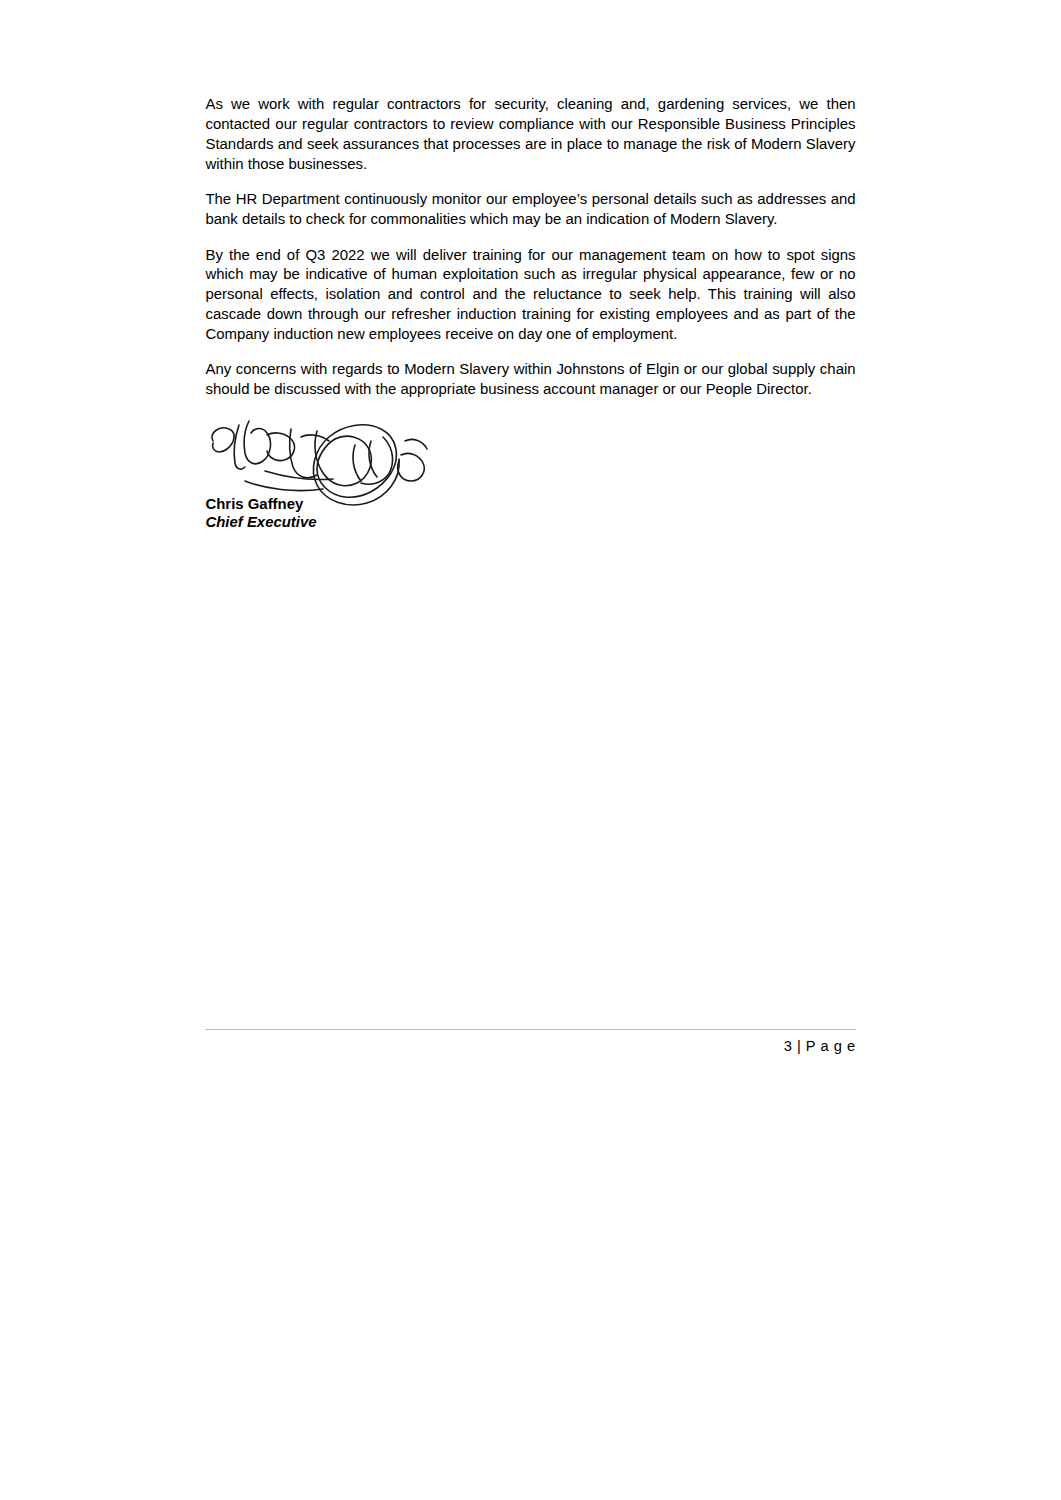As we work with regular contractors for security, cleaning and, gardening services, we then contacted our regular contractors to review compliance with our Responsible Business Principles Standards and seek assurances that processes are in place to manage the risk of Modern Slavery within those businesses.
The HR Department continuously monitor our employee’s personal details such as addresses and bank details to check for commonalities which may be an indication of Modern Slavery.
By the end of Q3 2022 we will deliver training for our management team on how to spot signs which may be indicative of human exploitation such as irregular physical appearance, few or no personal effects, isolation and control and the reluctance to seek help. This training will also cascade down through our refresher induction training for existing employees and as part of the Company induction new employees receive on day one of employment.
Any concerns with regards to Modern Slavery within Johnstons of Elgin or our global supply chain should be discussed with the appropriate business account manager or our People Director.
Chris Gaffney
Chief Executive
3 | P a g e